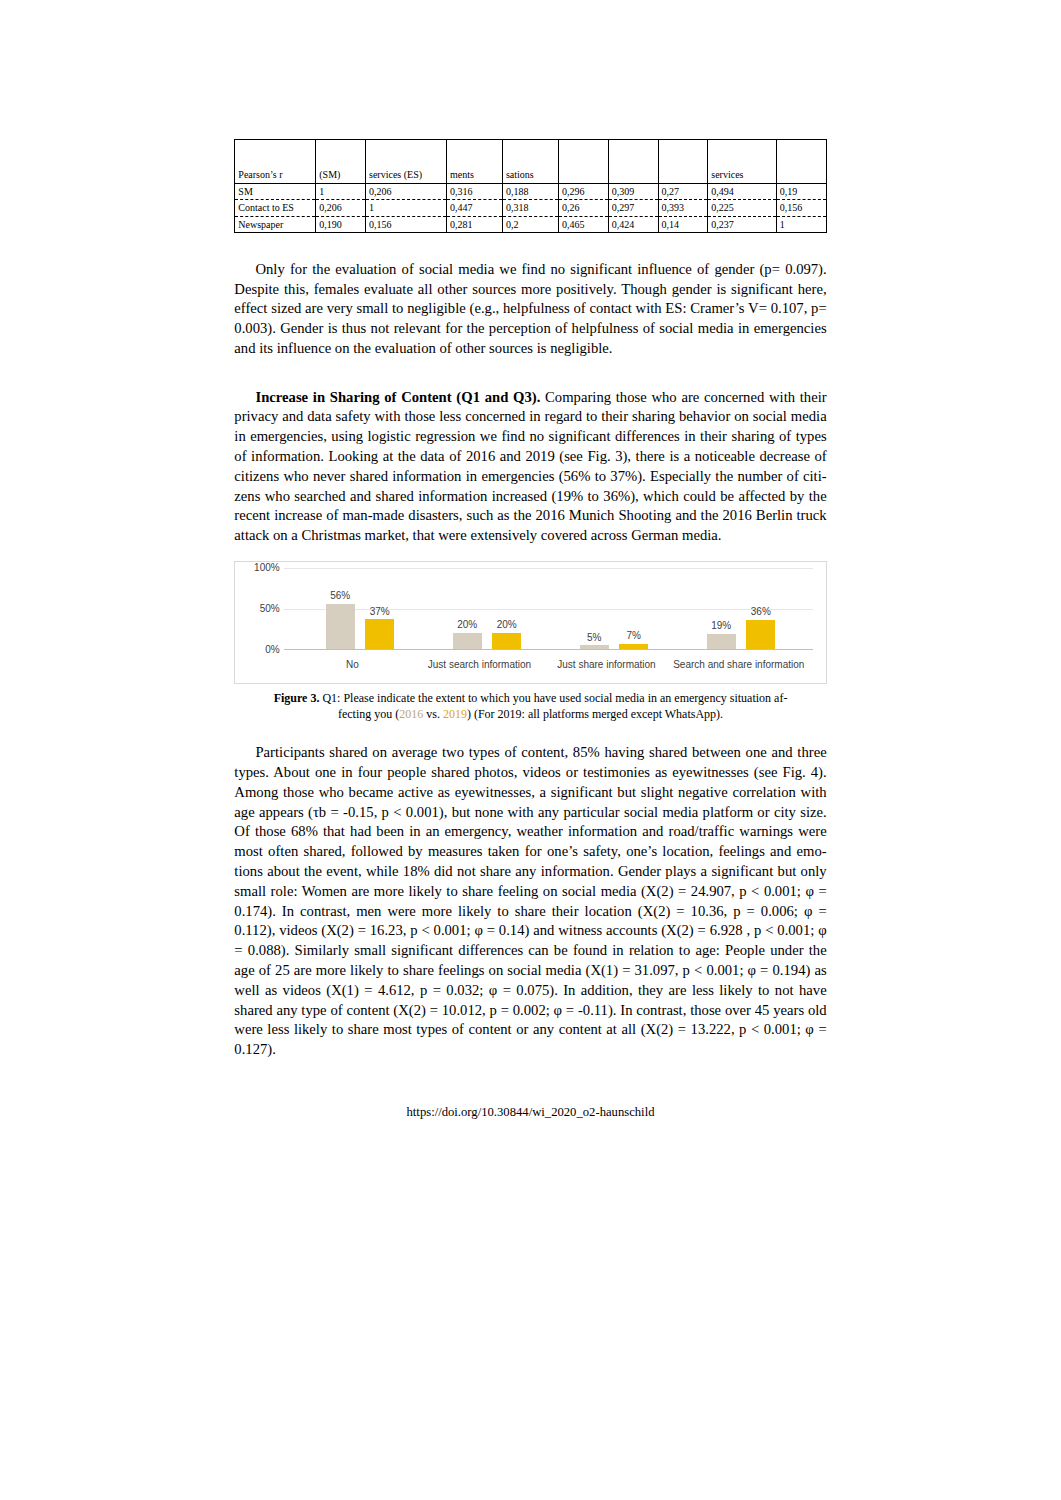| Pearson’s r | (SM) | services (ES) | ments | sations | | | | services | |
| --- | --- | --- | --- | --- | --- | --- | --- | --- | --- |
| SM | 1 | 0,206 | 0,316 | 0,188 | 0,296 | 0,309 | 0,27 | 0,494 | 0,19 |
| Contact to ES | 0,206 | 1 | 0,447 | 0,318 | 0,26 | 0,297 | 0,393 | 0,225 | 0,156 |
| Newspaper | 0,190 | 0,156 | 0,281 | 0,2 | 0,465 | 0,424 | 0,14 | 0,237 | 1 |
Only for the evaluation of social media we find no significant influence of gender (p= 0.097). Despite this, females evaluate all other sources more positively. Though gender is significant here, effect sized are very small to negligible (e.g., helpfulness of contact with ES: Cramer’s V= 0.107, p= 0.003). Gender is thus not relevant for the perception of helpfulness of social media in emergencies and its influence on the evaluation of other sources is negligible.
Increase in Sharing of Content (Q1 and Q3). Comparing those who are concerned with their privacy and data safety with those less concerned in regard to their sharing behavior on social media in emergencies, using logistic regression we find no significant differences in their sharing of types of information. Looking at the data of 2016 and 2019 (see Fig. 3), there is a noticeable decrease of citizens who never shared information in emergencies (56% to 37%). Especially the number of citizens who searched and shared information increased (19% to 36%), which could be affected by the recent increase of man-made disasters, such as the 2016 Munich Shooting and the 2016 Berlin truck attack on a Christmas market, that were extensively covered across German media.
100% 50% 0%
56%
37%
20%
20%
5%
7%
19%
36%
No Just search information Just share information Search and share information
Figure 3. Q1: Please indicate the extent to which you have used social media in an emergency situation affecting you (2016 vs. 2019) (For 2019: all platforms merged except WhatsApp).
Participants shared on average two types of content, 85% having shared between one and three types. About one in four people shared photos, videos or testimonies as eyewitnesses (see Fig. 4). Among those who became active as eyewitnesses, a significant but slight negative correlation with age appears (τb = -0.15, p < 0.001), but none with any particular social media platform or city size. Of those 68% that had been in an emergency, weather information and road/traffic warnings were most often shared, followed by measures taken for one’s safety, one’s location, feelings and emotions about the event, while 18% did not share any information. Gender plays a significant but only small role: Women are more likely to share feeling on social media (X(2) = 24.907, p < 0.001; φ = 0.174). In contrast, men were more likely to share their location (X(2) = 10.36, p = 0.006; φ = 0.112), videos (X(2) = 16.23, p < 0.001; φ = 0.14) and witness accounts (X(2) = 6.928 , p < 0.001; φ = 0.088). Similarly small significant differences can be found in relation to age: People under the age of 25 are more likely to share feelings on social media (X(1) = 31.097, p < 0.001; φ = 0.194) as well as videos (X(1) = 4.612, p = 0.032; φ = 0.075). In addition, they are less likely to not have shared any type of content (X(2) = 10.012, p = 0.002; φ = -0.11). In contrast, those over 45 years old were less likely to share most types of content or any content at all (X(2) = 13.222, p < 0.001; φ = 0.127).
https://doi.org/10.30844/wi_2020_o2-haunschild